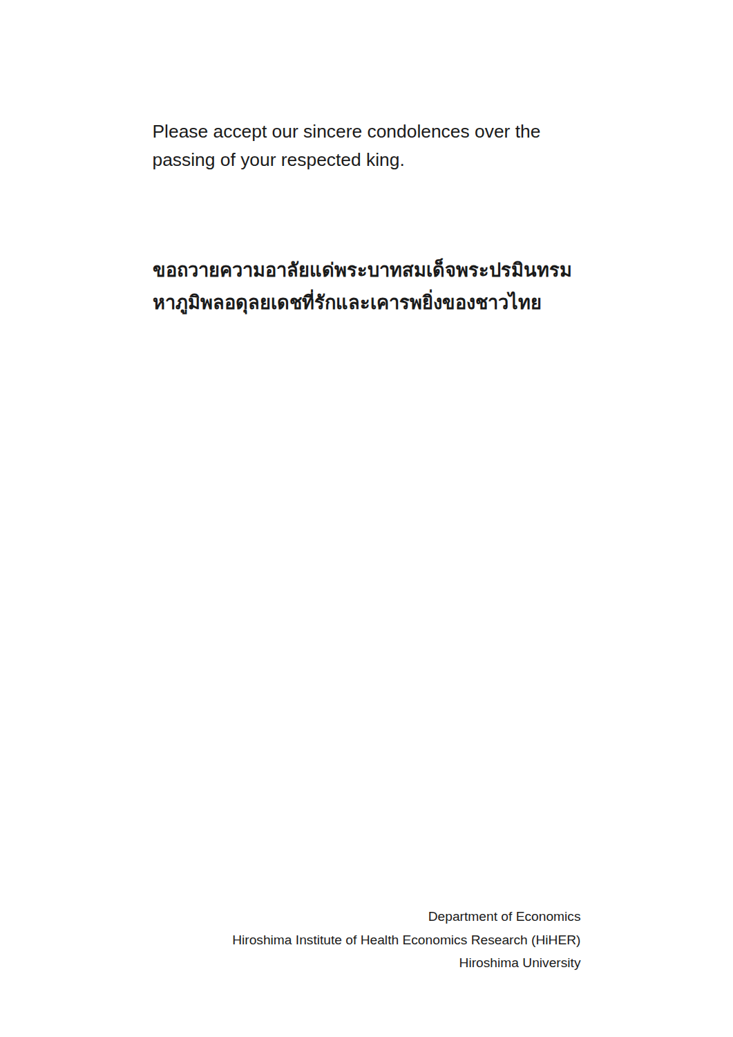Please accept our sincere condolences over the passing of your respected king.
ขอถวายความอาลัยแด่พระบาทสมเด็จพระปรมินทรมหาภูมิพลอดุลยเดชที่รักและเคารพยิ่งของชาวไทย
Department of Economics
Hiroshima Institute of Health Economics Research (HiHER)
Hiroshima University